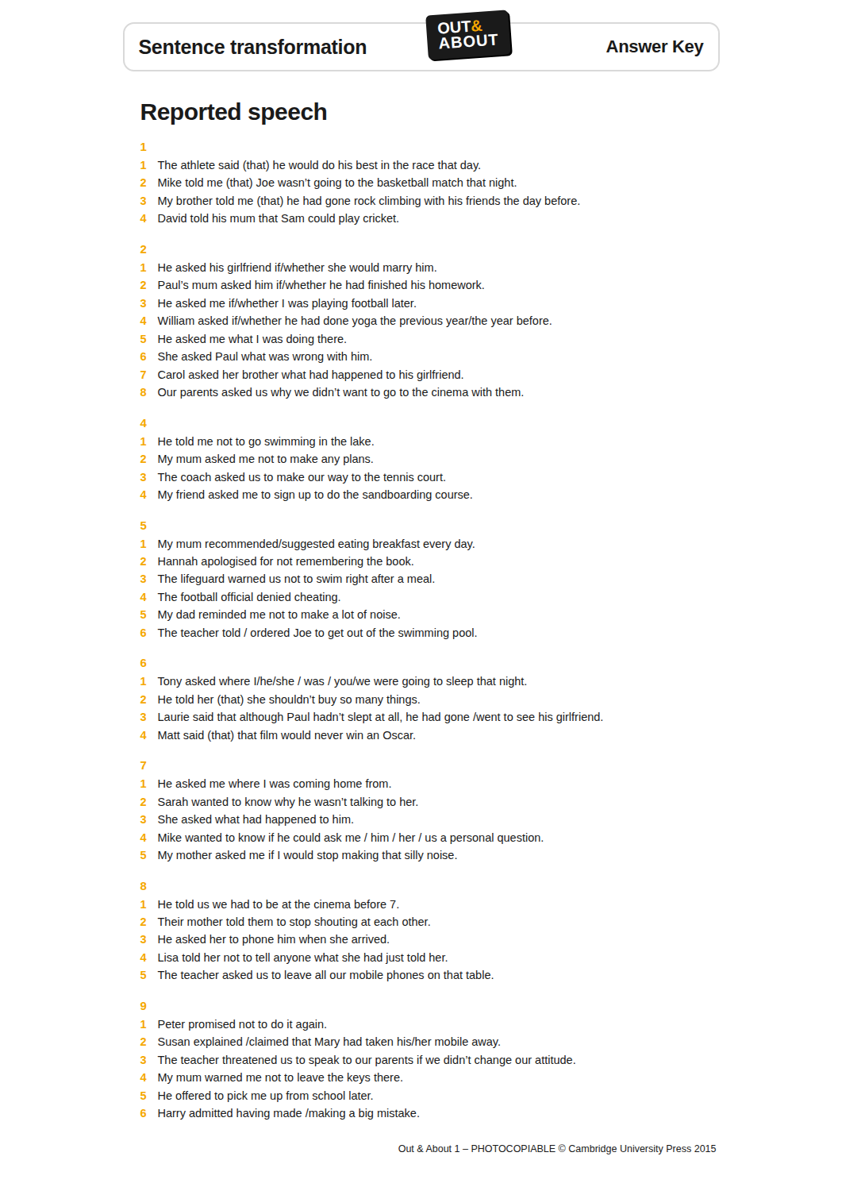Sentence transformation
OUT&ABOUT
Answer Key
Reported speech
1
1 The athlete said (that) he would do his best in the race that day.
2 Mike told me (that) Joe wasn’t going to the basketball match that night.
3 My brother told me (that) he had gone rock climbing with his friends the day before.
4 David told his mum that Sam could play cricket.
2
1 He asked his girlfriend if/whether she would marry him.
2 Paul’s mum asked him if/whether he had finished his homework.
3 He asked me if/whether I was playing football later.
4 William asked if/whether he had done yoga the previous year/the year before.
5 He asked me what I was doing there.
6 She asked Paul what was wrong with him.
7 Carol asked her brother what had happened to his girlfriend.
8 Our parents asked us why we didn’t want to go to the cinema with them.
4
1 He told me not to go swimming in the lake.
2 My mum asked me not to make any plans.
3 The coach asked us to make our way to the tennis court.
4 My friend asked me to sign up to do the sandboarding course.
5
1 My mum recommended/suggested eating breakfast every day.
2 Hannah apologised for not remembering the book.
3 The lifeguard warned us not to swim right after a meal.
4 The football official denied cheating.
5 My dad reminded me not to make a lot of noise.
6 The teacher told / ordered Joe to get out of the swimming pool.
6
1 Tony asked where I/he/she / was / you/we were going to sleep that night.
2 He told her (that) she shouldn’t buy so many things.
3 Laurie said that although Paul hadn’t slept at all, he had gone /went to see his girlfriend.
4 Matt said (that) that film would never win an Oscar.
7
1 He asked me where I was coming home from.
2 Sarah wanted to know why he wasn’t talking to her.
3 She asked what had happened to him.
4 Mike wanted to know if he could ask me / him / her / us a personal question.
5 My mother asked me if I would stop making that silly noise.
8
1 He told us we had to be at the cinema before 7.
2 Their mother told them to stop shouting at each other.
3 He asked her to phone him when she arrived.
4 Lisa told her not to tell anyone what she had just told her.
5 The teacher asked us to leave all our mobile phones on that table.
9
1 Peter promised not to do it again.
2 Susan explained /claimed that Mary had taken his/her mobile away.
3 The teacher threatened us to speak to our parents if we didn’t change our attitude.
4 My mum warned me not to leave the keys there.
5 He offered to pick me up from school later.
6 Harry admitted having made /making a big mistake.
Out & About 1 – PHOTOCOPIABLE © Cambridge University Press 2015